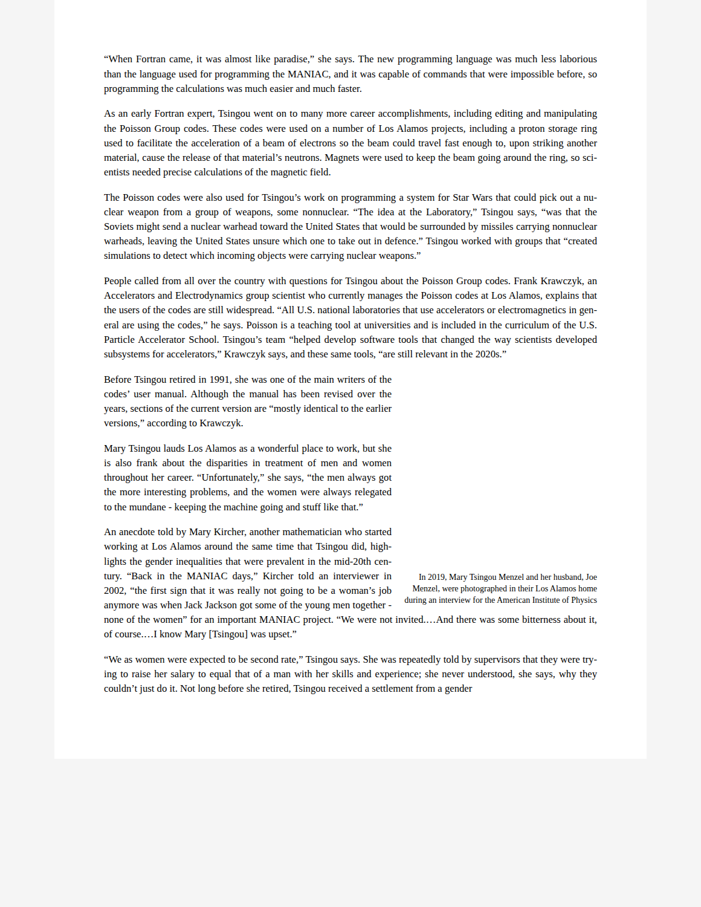“When Fortran came, it was almost like paradise,” she says. The new programming language was much less laborious than the language used for programming the MANIAC, and it was capable of commands that were impossible before, so programming the calculations was much easier and much faster.
As an early Fortran expert, Tsingou went on to many more career accomplishments, including editing and manipulating the Poisson Group codes. These codes were used on a number of Los Alamos projects, including a proton storage ring used to facilitate the acceleration of a beam of electrons so the beam could travel fast enough to, upon striking another material, cause the release of that material’s neutrons. Magnets were used to keep the beam going around the ring, so scientists needed precise calculations of the magnetic field.
The Poisson codes were also used for Tsingou’s work on programming a system for Star Wars that could pick out a nuclear weapon from a group of weapons, some nonnuclear. “The idea at the Laboratory,” Tsingou says, “was that the Soviets might send a nuclear warhead toward the United States that would be surrounded by missiles carrying nonnuclear warheads, leaving the United States unsure which one to take out in defence.” Tsingou worked with groups that “created simulations to detect which incoming objects were carrying nuclear weapons.”
People called from all over the country with questions for Tsingou about the Poisson Group codes. Frank Krawczyk, an Accelerators and Electrodynamics group scientist who currently manages the Poisson codes at Los Alamos, explains that the users of the codes are still widespread. “All U.S. national laboratories that use accelerators or electromagnetics in general are using the codes,” he says. Poisson is a teaching tool at universities and is included in the curriculum of the U.S. Particle Accelerator School. Tsingou’s team “helped develop software tools that changed the way scientists developed subsystems for accelerators,” Krawczyk says, and these same tools, “are still relevant in the 2020s.”
In 2019, Mary Tsingou Menzel and her husband, Joe Menzel, were photographed in their Los Alamos home during an interview for the American Institute of Physics
Before Tsingou retired in 1991, she was one of the main writers of the codes’ user manual. Although the manual has been revised over the years, sections of the current version are “mostly identical to the earlier versions,” according to Krawczyk.
Mary Tsingou lauds Los Alamos as a wonderful place to work, but she is also frank about the disparities in treatment of men and women throughout her career. “Unfortunately,” she says, “the men always got the more interesting problems, and the women were always relegated to the mundane - keeping the machine going and stuff like that.”
An anecdote told by Mary Kircher, another mathematician who started working at Los Alamos around the same time that Tsingou did, highlights the gender inequalities that were prevalent in the mid-20th century. “Back in the MANIAC days,” Kircher told an interviewer in 2002, “the first sign that it was really not going to be a woman’s job anymore was when Jack Jackson got some of the young men together - none of the women” for an important MANIAC project. “We were not invited.…And there was some bitterness about it, of course.…I know Mary [Tsingou] was upset.”
“We as women were expected to be second rate,” Tsingou says. She was repeatedly told by supervisors that they were trying to raise her salary to equal that of a man with her skills and experience; she never understood, she says, why they couldn’t just do it. Not long before she retired, Tsingou received a settlement from a gender